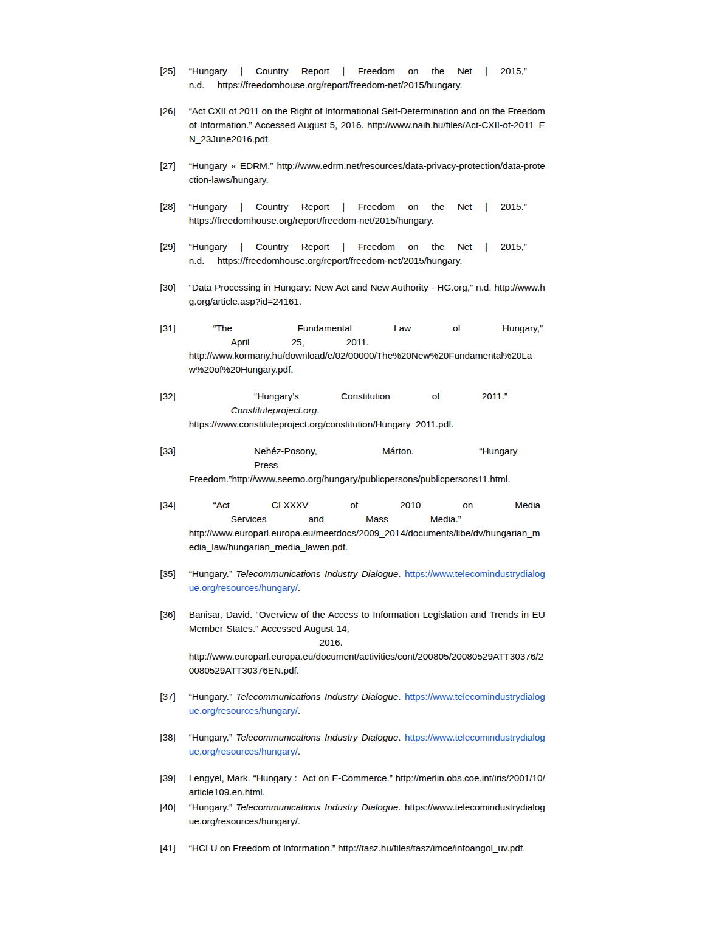[25] “Hungary | Country Report | Freedom on the Net | 2015,” n.d. https://freedomhouse.org/report/freedom-net/2015/hungary.
[26] “Act CXII of 2011 on the Right of Informational Self-Determination and on the Freedom of Information.” Accessed August 5, 2016. http://www.naih.hu/files/Act-CXII-of-2011_EN_23June2016.pdf.
[27] “Hungary « EDRM.” http://www.edrm.net/resources/data-privacy-protection/data-protection-laws/hungary.
[28] “Hungary | Country Report | Freedom on the Net | 2015.” https://freedomhouse.org/report/freedom-net/2015/hungary.
[29] “Hungary | Country Report | Freedom on the Net | 2015,” n.d. https://freedomhouse.org/report/freedom-net/2015/hungary.
[30] “Data Processing in Hungary: New Act and New Authority - HG.org,” n.d. http://www.hg.org/article.asp?id=24161.
[31] “The Fundamental Law of Hungary,” April 25, 2011.
http://www.kormany.hu/download/e/02/00000/The%20New%20Fundamental%20Law%20of%20Hungary.pdf.
[32] “Hungary’s Constitution of 2011.” Constituteproject.org.
https://www.constituteproject.org/constitution/Hungary_2011.pdf.
[33] Nehéz-Posony, Márton. “Hungary Press
Freedom.”http://www.seemo.org/hungary/publicpersons/publicpersons11.html.
[34] “Act CLXXXV of 2010 on Media Services and Mass Media.”
http://www.europarl.europa.eu/meetdocs/2009_2014/documents/libe/dv/hungarian_media_law/hungarian_media_lawen.pdf.
[35] “Hungary.” Telecommunications Industry Dialogue. https://www.telecomindustrydialogue.org/resources/hungary/.
[36] Banisar, David. “Overview of the Access to Information Legislation and Trends in EU Member States.” Accessed August 14, 2016.
http://www.europarl.europa.eu/document/activities/cont/200805/20080529ATT30376/20080529ATT30376EN.pdf.
[37] “Hungary.” Telecommunications Industry Dialogue. https://www.telecomindustrydialogue.org/resources/hungary/.
[38] “Hungary.” Telecommunications Industry Dialogue. https://www.telecomindustrydialogue.org/resources/hungary/.
[39] Lengyel, Mark. “Hungary : Act on E-Commerce.” http://merlin.obs.coe.int/iris/2001/10/article109.en.html.
[40] “Hungary.” Telecommunications Industry Dialogue. https://www.telecomindustrydialogue.org/resources/hungary/.
[41] “HCLU on Freedom of Information.” http://tasz.hu/files/tasz/imce/infoangol_uv.pdf.